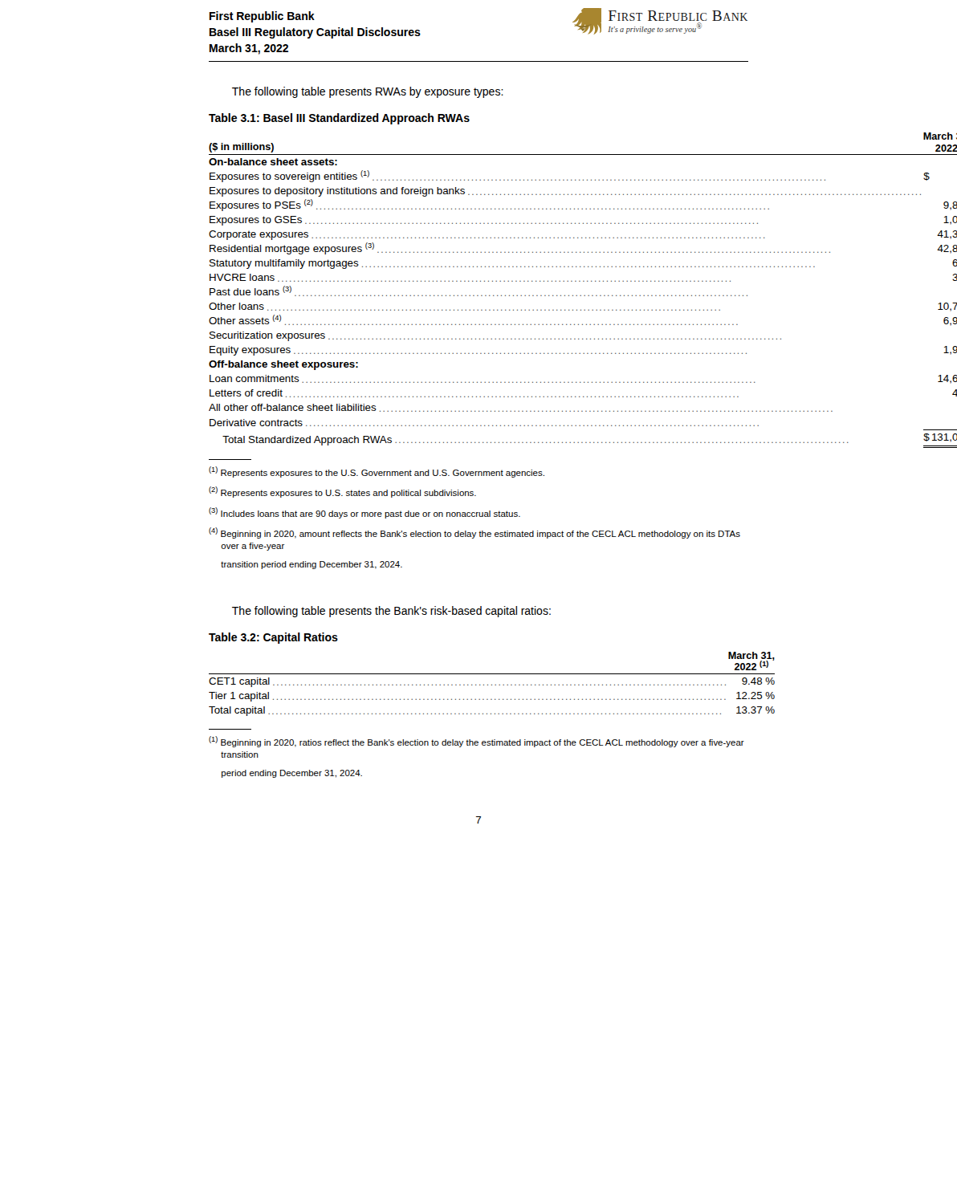First Republic Bank
Basel III Regulatory Capital Disclosures
March 31, 2022
First Republic Bank
It's a privilege to serve you®
The following table presents RWAs by exposure types:
Table 3.1: Basel III Standardized Approach RWAs
| ($ in millions) | March 31, 2022 |
| On-balance sheet assets: |
| Exposures to sovereign entities (1) ................................................................................................................... | $ | 44 |
| Exposures to depository institutions and foreign banks ................................................................................................................... | | 31 |
| Exposures to PSEs (2) ................................................................................................................... | | 9,810 |
| Exposures to GSEs ................................................................................................................... | | 1,062 |
| Corporate exposures ................................................................................................................... | | 41,369 |
| Residential mortgage exposures (3) ................................................................................................................... | | 42,855 |
| Statutory multifamily mortgages ................................................................................................................... | | 612 |
| HVCRE loans ................................................................................................................... | | 377 |
| Past due loans (3) ................................................................................................................... | | 29 |
| Other loans ................................................................................................................... | | 10,798 |
| Other assets (4) ................................................................................................................... | | 6,958 |
| Securitization exposures ................................................................................................................... | | 19 |
| Equity exposures ................................................................................................................... | | 1,925 |
| Off-balance sheet exposures: |
| Loan commitments ................................................................................................................... | | 14,605 |
| Letters of credit ................................................................................................................... | | 482 |
| All other off-balance sheet liabilities ................................................................................................................... | | 30 |
| Derivative contracts ................................................................................................................... | | 18 |
| Total Standardized Approach RWAs ................................................................................................................... | $ | 131,024 |
(1) Represents exposures to the U.S. Government and U.S. Government agencies.
(2) Represents exposures to U.S. states and political subdivisions.
(3) Includes loans that are 90 days or more past due or on nonaccrual status.
(4) Beginning in 2020, amount reflects the Bank's election to delay the estimated impact of the CECL ACL methodology on its DTAs over a five-year
transition period ending December 31, 2024.
The following table presents the Bank's risk-based capital ratios:
Table 3.2: Capital Ratios
| | March 31, 2022 (1) |
| CET1 capital ................................................................................................................... | 9.48 % |
| Tier 1 capital ................................................................................................................... | 12.25 % |
| Total capital ................................................................................................................... | 13.37 % |
(1) Beginning in 2020, ratios reflect the Bank's election to delay the estimated impact of the CECL ACL methodology over a five-year transition
period ending December 31, 2024.
7